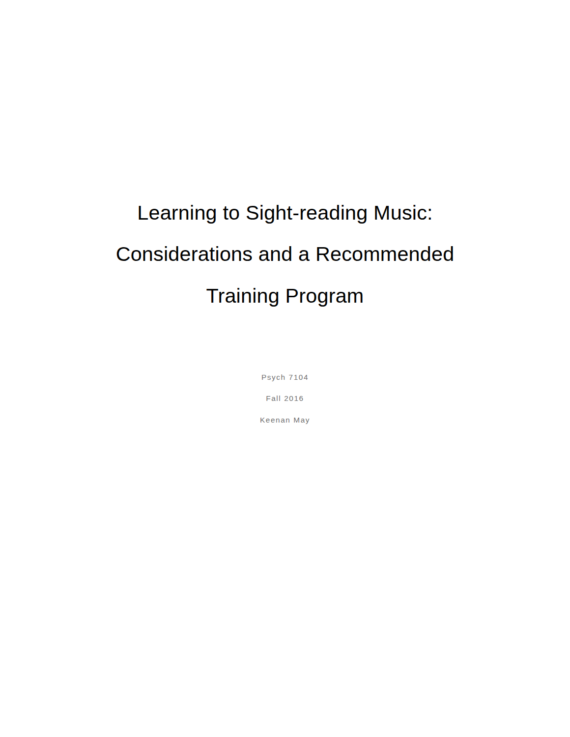Learning to Sight-reading Music:
Considerations and a Recommended
Training Program
Psych 7104
Fall 2016
Keenan May